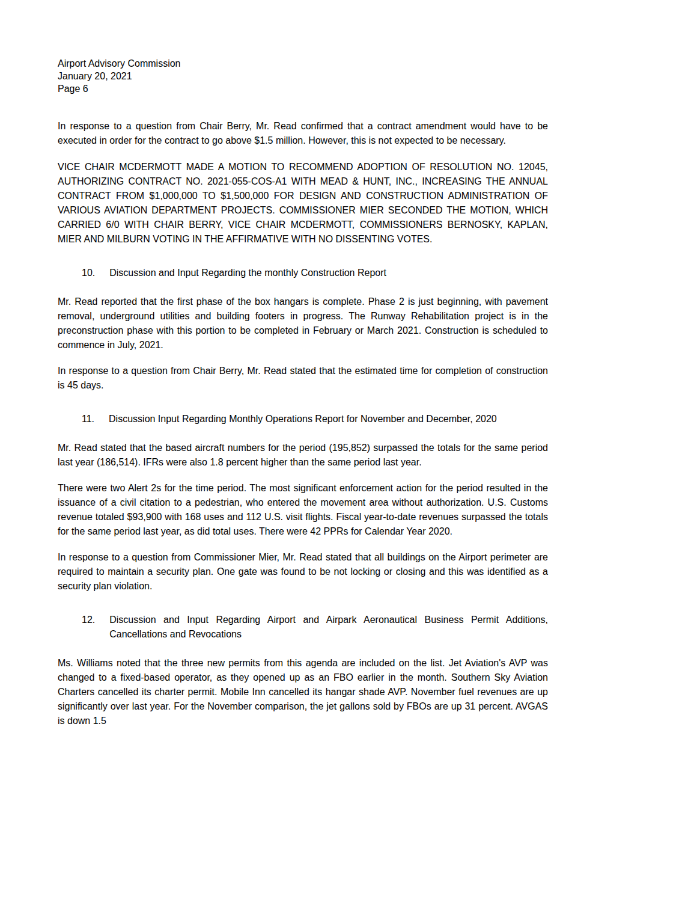Airport Advisory Commission
January 20, 2021
Page 6
In response to a question from Chair Berry, Mr. Read confirmed that a contract amendment would have to be executed in order for the contract to go above $1.5 million. However, this is not expected to be necessary.
VICE CHAIR MCDERMOTT MADE A MOTION TO RECOMMEND ADOPTION OF RESOLUTION NO. 12045, AUTHORIZING CONTRACT NO. 2021-055-COS-A1 WITH MEAD & HUNT, INC., INCREASING THE ANNUAL CONTRACT FROM $1,000,000 TO $1,500,000 FOR DESIGN AND CONSTRUCTION ADMINISTRATION OF VARIOUS AVIATION DEPARTMENT PROJECTS. COMMISSIONER MIER SECONDED THE MOTION, WHICH CARRIED 6/0 WITH CHAIR BERRY, VICE CHAIR MCDERMOTT, COMMISSIONERS BERNOSKY, KAPLAN, MIER AND MILBURN VOTING IN THE AFFIRMATIVE WITH NO DISSENTING VOTES.
10.
Discussion and Input Regarding the monthly Construction Report
Mr. Read reported that the first phase of the box hangars is complete. Phase 2 is just beginning, with pavement removal, underground utilities and building footers in progress. The Runway Rehabilitation project is in the preconstruction phase with this portion to be completed in February or March 2021. Construction is scheduled to commence in July, 2021.
In response to a question from Chair Berry, Mr. Read stated that the estimated time for completion of construction is 45 days.
11.
Discussion Input Regarding Monthly Operations Report for November and December, 2020
Mr. Read stated that the based aircraft numbers for the period (195,852) surpassed the totals for the same period last year (186,514). IFRs were also 1.8 percent higher than the same period last year.
There were two Alert 2s for the time period. The most significant enforcement action for the period resulted in the issuance of a civil citation to a pedestrian, who entered the movement area without authorization. U.S. Customs revenue totaled $93,900 with 168 uses and 112 U.S. visit flights. Fiscal year-to-date revenues surpassed the totals for the same period last year, as did total uses. There were 42 PPRs for Calendar Year 2020.
In response to a question from Commissioner Mier, Mr. Read stated that all buildings on the Airport perimeter are required to maintain a security plan. One gate was found to be not locking or closing and this was identified as a security plan violation.
12.
Discussion and Input Regarding Airport and Airpark Aeronautical Business Permit Additions, Cancellations and Revocations
Ms. Williams noted that the three new permits from this agenda are included on the list. Jet Aviation's AVP was changed to a fixed-based operator, as they opened up as an FBO earlier in the month. Southern Sky Aviation Charters cancelled its charter permit. Mobile Inn cancelled its hangar shade AVP. November fuel revenues are up significantly over last year. For the November comparison, the jet gallons sold by FBOs are up 31 percent. AVGAS is down 1.5